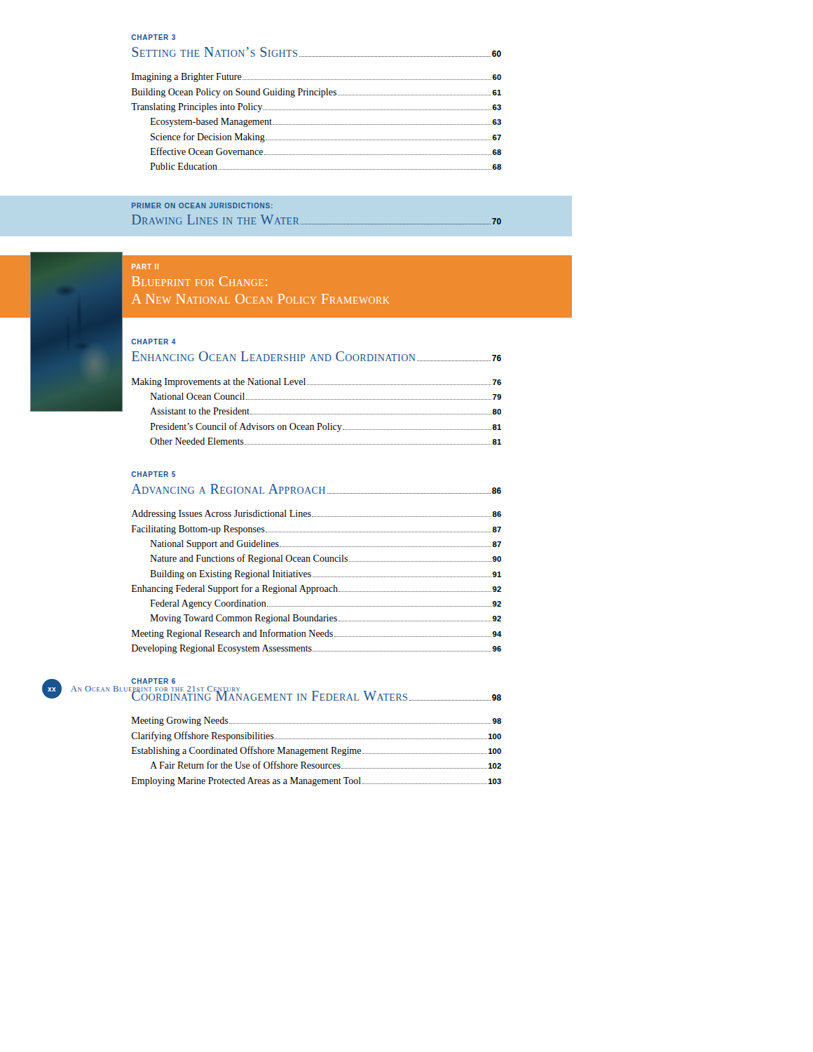Chapter 3
Setting the Nation’s Sights 60
Imagining a Brighter Future 60
Building Ocean Policy on Sound Guiding Principles 61
Translating Principles into Policy 63
Ecosystem-based Management 63
Science for Decision Making 67
Effective Ocean Governance 68
Public Education 68
Primer on Ocean Jurisdictions:
Drawing Lines in the Water 70
Part II
Blueprint for Change:
A New National Ocean Policy Framework
Chapter 4
Enhancing Ocean Leadership and Coordination 76
Making Improvements at the National Level 76
National Ocean Council 79
Assistant to the President 80
President’s Council of Advisors on Ocean Policy 81
Other Needed Elements 81
Chapter 5
Advancing a Regional Approach 86
Addressing Issues Across Jurisdictional Lines 86
Facilitating Bottom-up Responses 87
National Support and Guidelines 87
Nature and Functions of Regional Ocean Councils 90
Building on Existing Regional Initiatives 91
Enhancing Federal Support for a Regional Approach 92
Federal Agency Coordination 92
Moving Toward Common Regional Boundaries 92
Meeting Regional Research and Information Needs 94
Developing Regional Ecosystem Assessments 96
Chapter 6
Coordinating Management in Federal Waters 98
Meeting Growing Needs 98
Clarifying Offshore Responsibilities 100
Establishing a Coordinated Offshore Management Regime 100
A Fair Return for the Use of Offshore Resources 102
Employing Marine Protected Areas as a Management Tool 103
xx
An Ocean Blueprint for the 21st Century